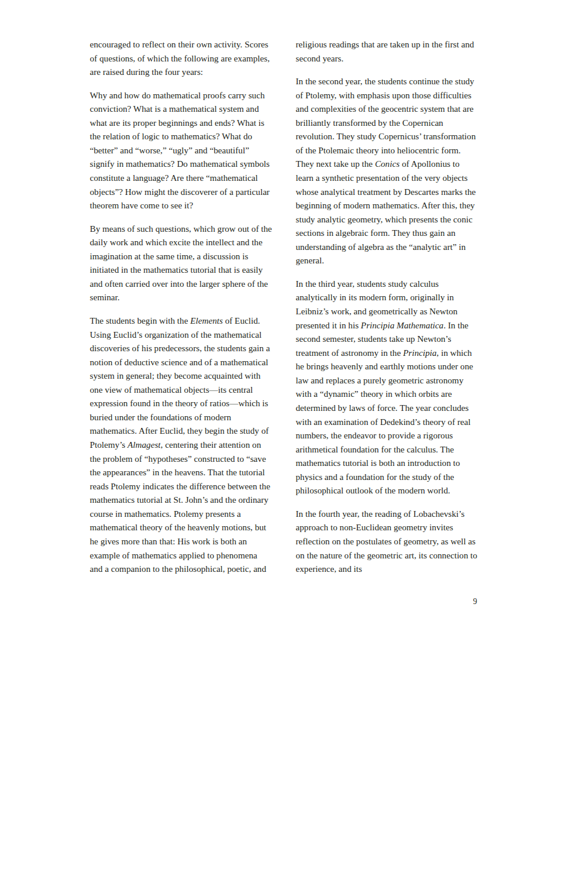encouraged to reflect on their own activity. Scores of questions, of which the following are examples, are raised during the four years:
Why and how do mathematical proofs carry such conviction? What is a mathematical system and what are its proper beginnings and ends? What is the relation of logic to mathematics? What do “better” and “worse,” “ugly” and “beautiful” signify in mathematics? Do mathematical symbols constitute a language? Are there “mathematical objects”? How might the discoverer of a particular theorem have come to see it?
By means of such questions, which grow out of the daily work and which excite the intellect and the imagination at the same time, a discussion is initiated in the mathematics tutorial that is easily and often carried over into the larger sphere of the seminar.
The students begin with the Elements of Euclid. Using Euclid’s organization of the mathematical discoveries of his predecessors, the students gain a notion of deductive science and of a mathematical system in general; they become acquainted with one view of mathematical objects—its central expression found in the theory of ratios—which is buried under the foundations of modern mathematics. After Euclid, they begin the study of Ptolemy’s Almagest, centering their attention on the problem of “hypotheses” constructed to “save the appearances” in the heavens. That the tutorial reads Ptolemy indicates the difference between the mathematics tutorial at St. John’s and the ordinary course in mathematics. Ptolemy presents a mathematical theory of the heavenly motions, but he gives more than that: His work is both an example of mathematics applied to phenomena and a companion to the philosophical, poetic, and religious readings that are taken up in the first and second years.
In the second year, the students continue the study of Ptolemy, with emphasis upon those difficulties and complexities of the geocentric system that are brilliantly transformed by the Copernican revolution. They study Copernicus’ transformation of the Ptolemaic theory into heliocentric form. They next take up the Conics of Apollonius to learn a synthetic presentation of the very objects whose analytical treatment by Descartes marks the beginning of modern mathematics. After this, they study analytic geometry, which presents the conic sections in algebraic form. They thus gain an understanding of algebra as the “analytic art” in general.
In the third year, students study calculus analytically in its modern form, originally in Leibniz’s work, and geometrically as Newton presented it in his Principia Mathematica. In the second semester, students take up Newton’s treatment of astronomy in the Principia, in which he brings heavenly and earthly motions under one law and replaces a purely geometric astronomy with a “dynamic” theory in which orbits are determined by laws of force. The year concludes with an examination of Dedekind’s theory of real numbers, the endeavor to provide a rigorous arithmetical foundation for the calculus. The mathematics tutorial is both an introduction to physics and a foundation for the study of the philosophical outlook of the modern world.
In the fourth year, the reading of Lobachevski’s approach to non-Euclidean geometry invites reflection on the postulates of geometry, as well as on the nature of the geometric art, its connection to experience, and its
9